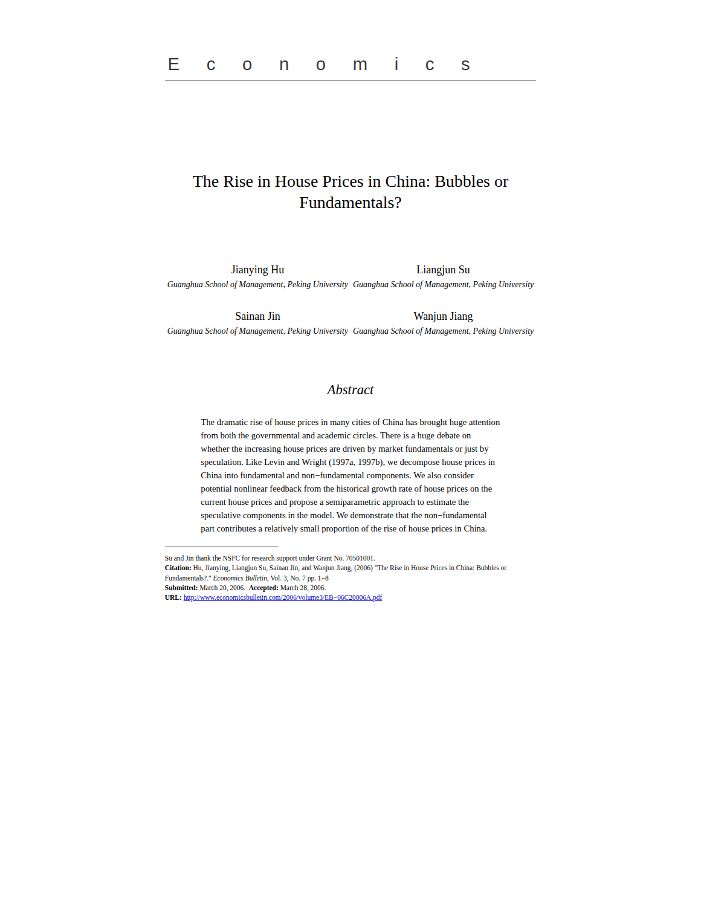E c o n o m i c s B u l l e t i n
The Rise in House Prices in China: Bubbles or
Fundamentals?
| Jianying Hu Guanghua School of Management, Peking University | Liangjun Su Guanghua School of Management, Peking University |
| Sainan Jin Guanghua School of Management, Peking University | Wanjun Jiang Guanghua School of Management, Peking University |
Abstract
The dramatic rise of house prices in many cities of China has brought huge attention from both the governmental and academic circles. There is a huge debate on whether the increasing house prices are driven by market fundamentals or just by speculation. Like Levin and Wright (1997a, 1997b), we decompose house prices in China into fundamental and non−fundamental components. We also consider potential nonlinear feedback from the historical growth rate of house prices on the current house prices and propose a semiparametric approach to estimate the speculative components in the model. We demonstrate that the non−fundamental part contributes a relatively small proportion of the rise of house prices in China.
Su and Jin thank the NSFC for research support under Grant No. 70501001.
Citation: Hu, Jianying, Liangjun Su, Sainan Jin, and Wanjun Jiang, (2006) "The Rise in House Prices in China: Bubbles or Fundamentals?." Economics Bulletin, Vol. 3, No. 7 pp. 1−8
Submitted: March 20, 2006. Accepted: March 28, 2006.
URL: http://www.economicsbulletin.com/2006/volume3/EB−06C20006A.pdf